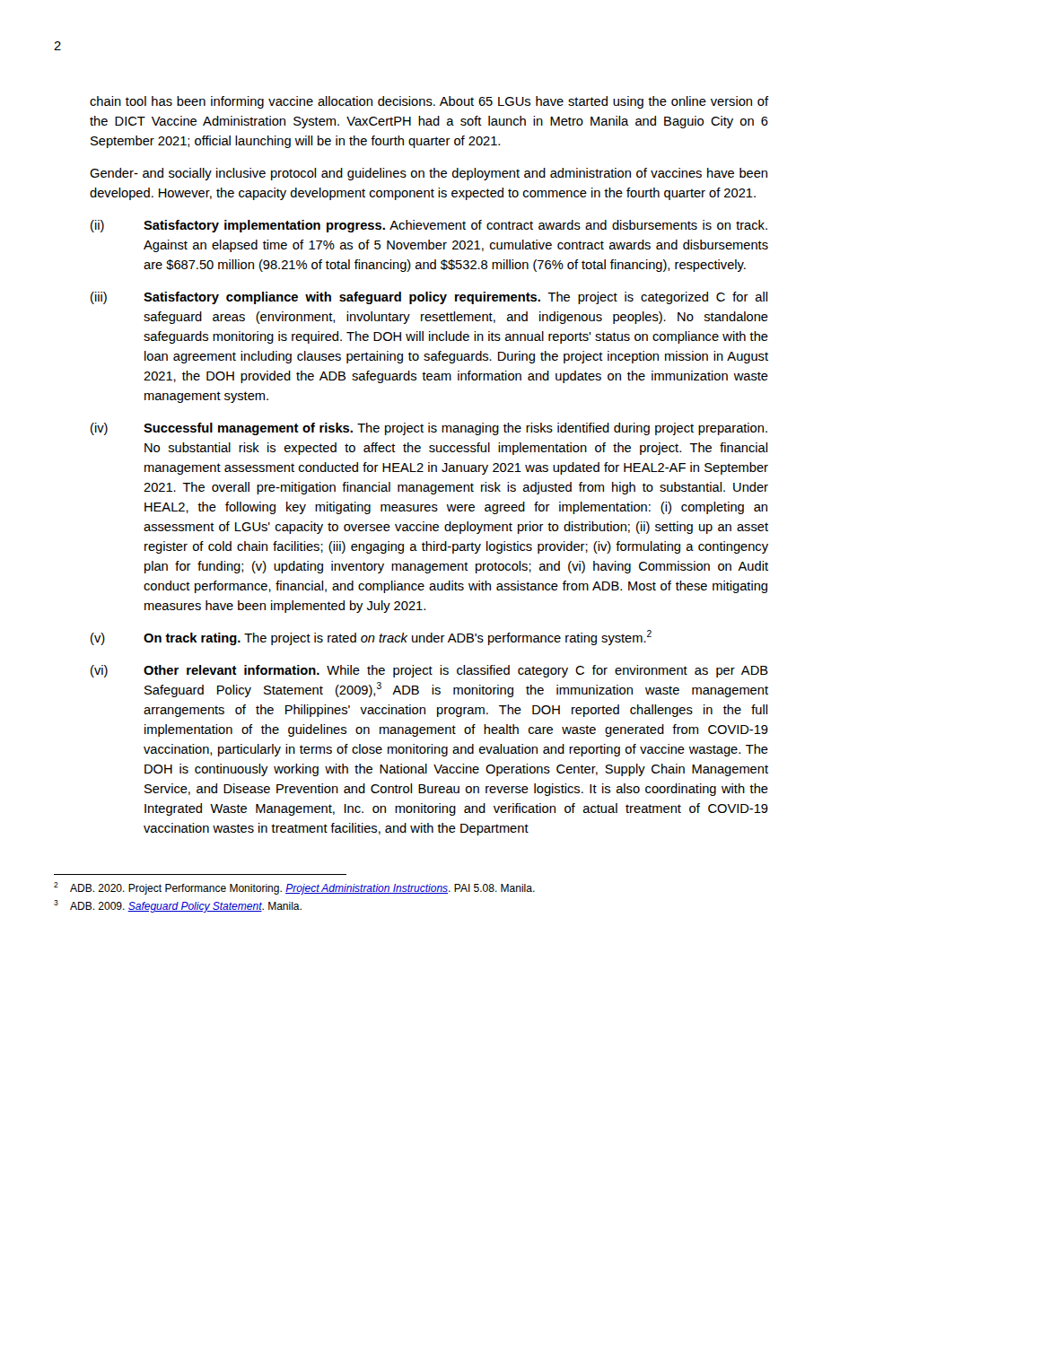2
chain tool has been informing vaccine allocation decisions. About 65 LGUs have started using the online version of the DICT Vaccine Administration System. VaxCertPH had a soft launch in Metro Manila and Baguio City on 6 September 2021; official launching will be in the fourth quarter of 2021.
Gender- and socially inclusive protocol and guidelines on the deployment and administration of vaccines have been developed. However, the capacity development component is expected to commence in the fourth quarter of 2021.
(ii)
Satisfactory implementation progress. Achievement of contract awards and disbursements is on track. Against an elapsed time of 17% as of 5 November 2021, cumulative contract awards and disbursements are $687.50 million (98.21% of total financing) and $$532.8 million (76% of total financing), respectively.
(iii)
Satisfactory compliance with safeguard policy requirements. The project is categorized C for all safeguard areas (environment, involuntary resettlement, and indigenous peoples). No standalone safeguards monitoring is required. The DOH will include in its annual reports' status on compliance with the loan agreement including clauses pertaining to safeguards. During the project inception mission in August 2021, the DOH provided the ADB safeguards team information and updates on the immunization waste management system.
(iv)
Successful management of risks. The project is managing the risks identified during project preparation. No substantial risk is expected to affect the successful implementation of the project. The financial management assessment conducted for HEAL2 in January 2021 was updated for HEAL2-AF in September 2021. The overall pre-mitigation financial management risk is adjusted from high to substantial. Under HEAL2, the following key mitigating measures were agreed for implementation: (i) completing an assessment of LGUs' capacity to oversee vaccine deployment prior to distribution; (ii) setting up an asset register of cold chain facilities; (iii) engaging a third-party logistics provider; (iv) formulating a contingency plan for funding; (v) updating inventory management protocols; and (vi) having Commission on Audit conduct performance, financial, and compliance audits with assistance from ADB. Most of these mitigating measures have been implemented by July 2021.
(v)
On track rating. The project is rated on track under ADB's performance rating system.2
(vi)
Other relevant information. While the project is classified category C for environment as per ADB Safeguard Policy Statement (2009),3 ADB is monitoring the immunization waste management arrangements of the Philippines' vaccination program. The DOH reported challenges in the full implementation of the guidelines on management of health care waste generated from COVID-19 vaccination, particularly in terms of close monitoring and evaluation and reporting of vaccine wastage. The DOH is continuously working with the National Vaccine Operations Center, Supply Chain Management Service, and Disease Prevention and Control Bureau on reverse logistics. It is also coordinating with the Integrated Waste Management, Inc. on monitoring and verification of actual treatment of COVID-19 vaccination wastes in treatment facilities, and with the Department
2
ADB. 2020. Project Performance Monitoring. Project Administration Instructions. PAI 5.08. Manila.
3
ADB. 2009. Safeguard Policy Statement. Manila.